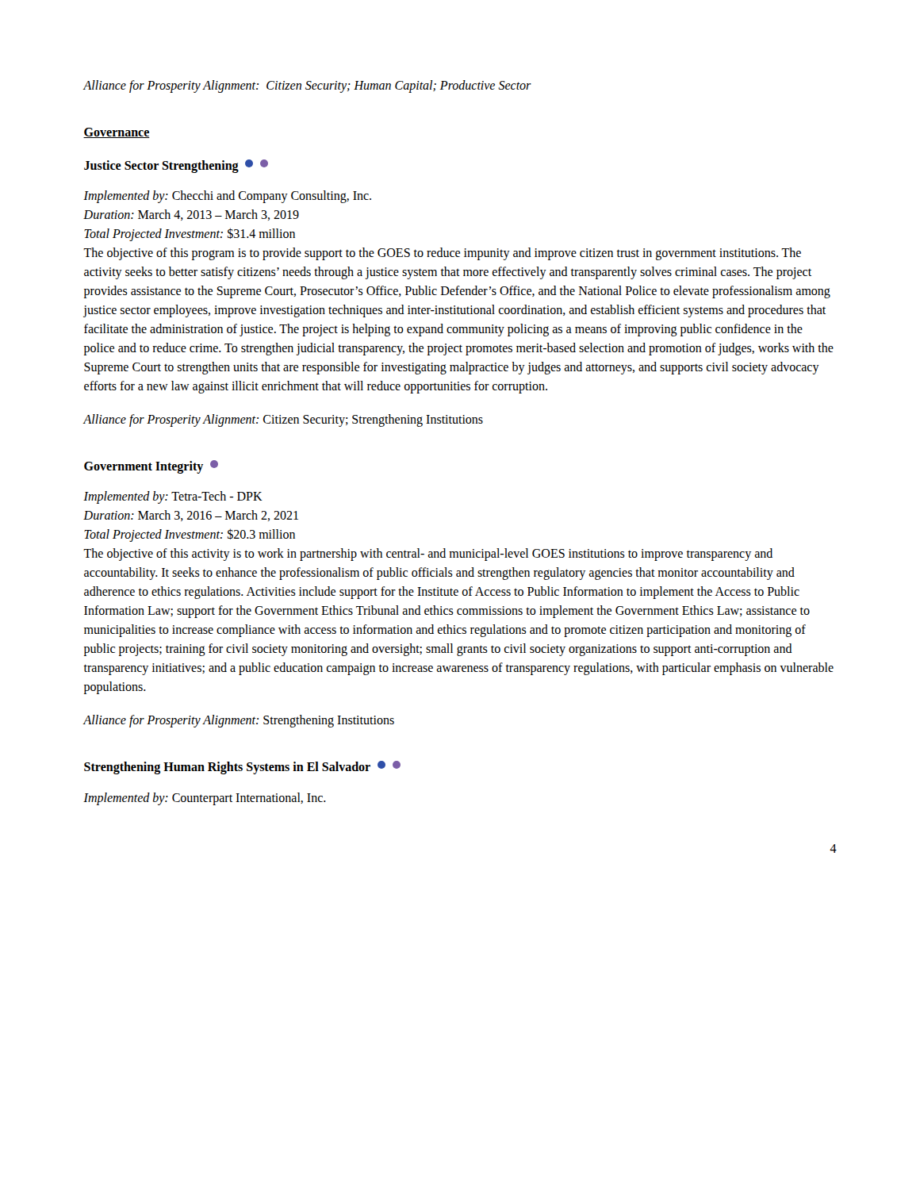Alliance for Prosperity Alignment: Citizen Security; Human Capital; Productive Sector
Governance
Justice Sector Strengthening
Implemented by: Checchi and Company Consulting, Inc.
Duration: March 4, 2013 – March 3, 2019
Total Projected Investment: $31.4 million
The objective of this program is to provide support to the GOES to reduce impunity and improve citizen trust in government institutions. The activity seeks to better satisfy citizens’ needs through a justice system that more effectively and transparently solves criminal cases. The project provides assistance to the Supreme Court, Prosecutor’s Office, Public Defender’s Office, and the National Police to elevate professionalism among justice sector employees, improve investigation techniques and inter-institutional coordination, and establish efficient systems and procedures that facilitate the administration of justice. The project is helping to expand community policing as a means of improving public confidence in the police and to reduce crime. To strengthen judicial transparency, the project promotes merit-based selection and promotion of judges, works with the Supreme Court to strengthen units that are responsible for investigating malpractice by judges and attorneys, and supports civil society advocacy efforts for a new law against illicit enrichment that will reduce opportunities for corruption.
Alliance for Prosperity Alignment: Citizen Security; Strengthening Institutions
Government Integrity
Implemented by: Tetra-Tech - DPK
Duration: March 3, 2016 – March 2, 2021
Total Projected Investment: $20.3 million
The objective of this activity is to work in partnership with central- and municipal-level GOES institutions to improve transparency and accountability. It seeks to enhance the professionalism of public officials and strengthen regulatory agencies that monitor accountability and adherence to ethics regulations. Activities include support for the Institute of Access to Public Information to implement the Access to Public Information Law; support for the Government Ethics Tribunal and ethics commissions to implement the Government Ethics Law; assistance to municipalities to increase compliance with access to information and ethics regulations and to promote citizen participation and monitoring of public projects; training for civil society monitoring and oversight; small grants to civil society organizations to support anti-corruption and transparency initiatives; and a public education campaign to increase awareness of transparency regulations, with particular emphasis on vulnerable populations.
Alliance for Prosperity Alignment: Strengthening Institutions
Strengthening Human Rights Systems in El Salvador
Implemented by: Counterpart International, Inc.
4